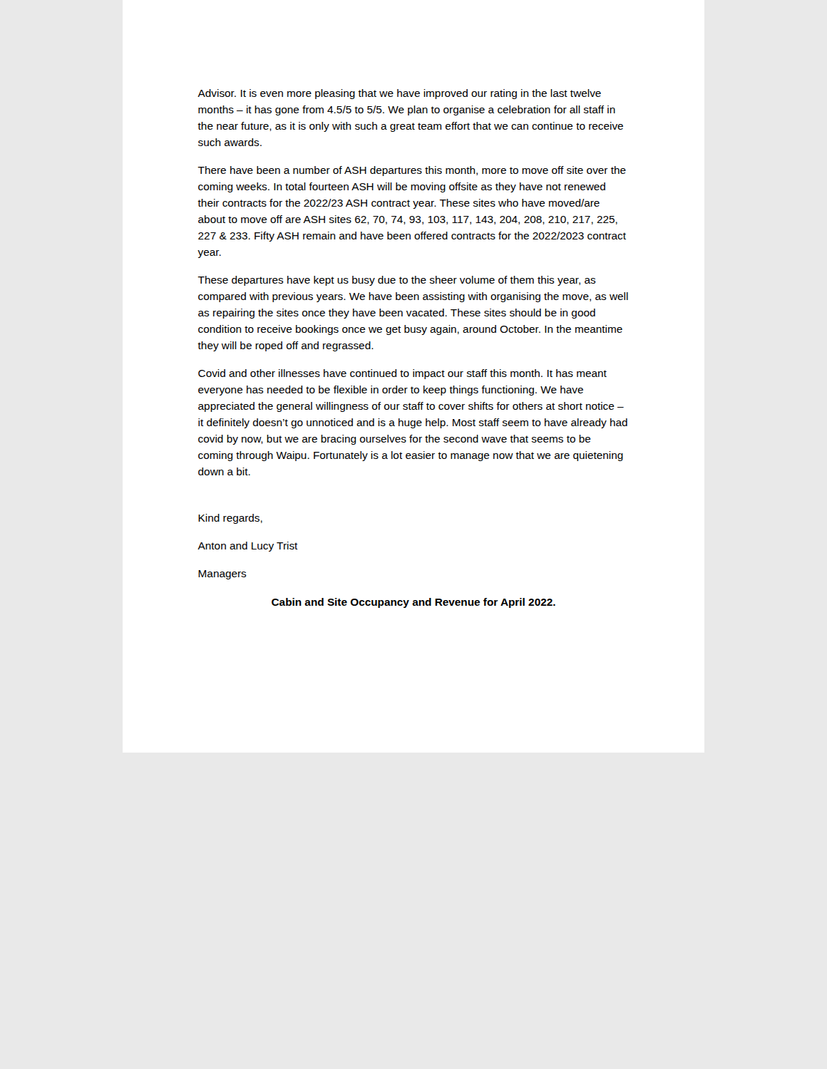Advisor. It is even more pleasing that we have improved our rating in the last twelve months – it has gone from 4.5/5 to 5/5. We plan to organise a celebration for all staff in the near future, as it is only with such a great team effort that we can continue to receive such awards.
There have been a number of ASH departures this month, more to move off site over the coming weeks. In total fourteen ASH will be moving offsite as they have not renewed their contracts for the 2022/23 ASH contract year. These sites who have moved/are about to move off are ASH sites 62, 70, 74, 93, 103, 117, 143, 204, 208, 210, 217, 225, 227 & 233. Fifty ASH remain and have been offered contracts for the 2022/2023 contract year.
These departures have kept us busy due to the sheer volume of them this year, as compared with previous years. We have been assisting with organising the move, as well as repairing the sites once they have been vacated. These sites should be in good condition to receive bookings once we get busy again, around October. In the meantime they will be roped off and regrassed.
Covid and other illnesses have continued to impact our staff this month. It has meant everyone has needed to be flexible in order to keep things functioning. We have appreciated the general willingness of our staff to cover shifts for others at short notice – it definitely doesn’t go unnoticed and is a huge help. Most staff seem to have already had covid by now, but we are bracing ourselves for the second wave that seems to be coming through Waipu. Fortunately is a lot easier to manage now that we are quietening down a bit.
Kind regards,
Anton and Lucy Trist
Managers
Cabin and Site Occupancy and Revenue for April 2022.